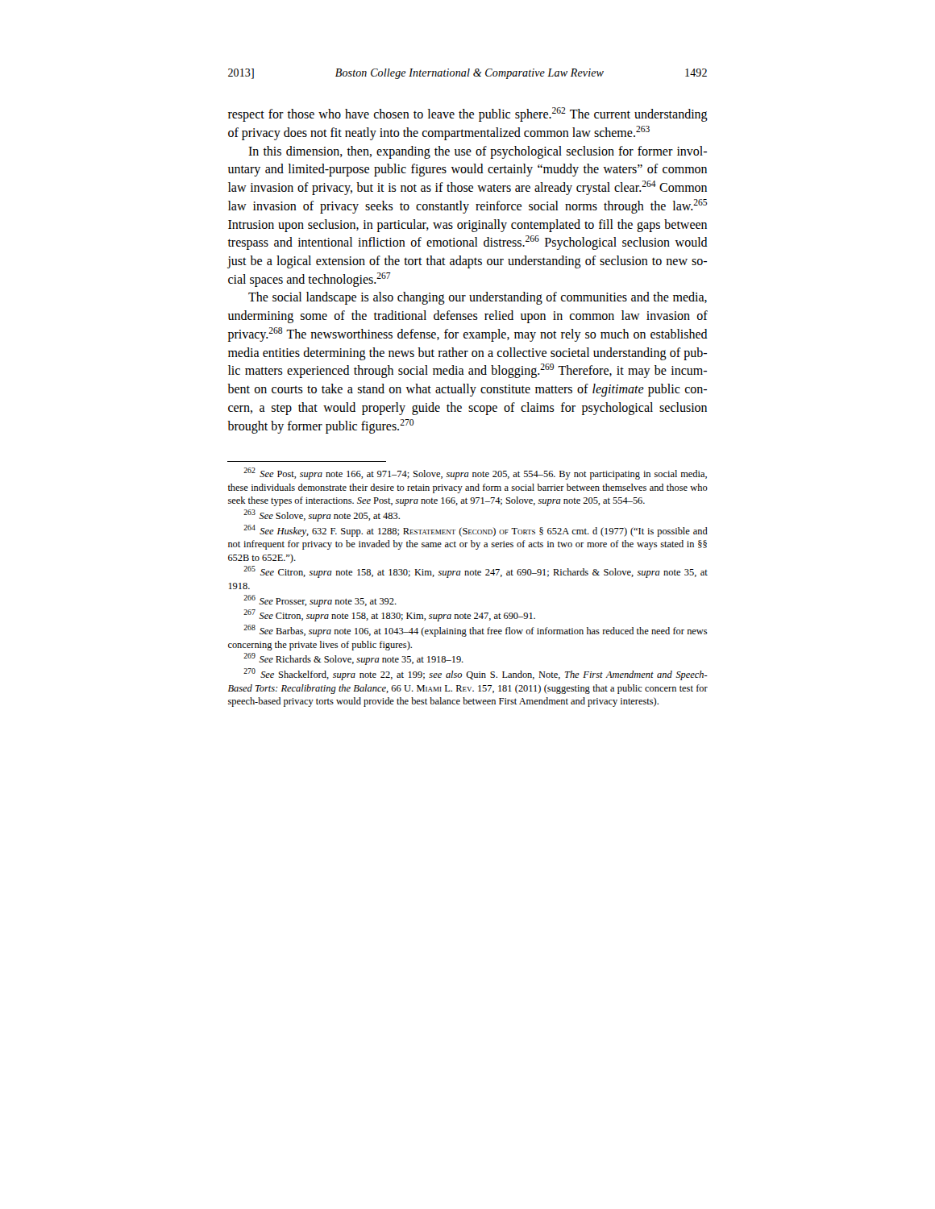2013] Boston College International & Comparative Law Review 1492
respect for those who have chosen to leave the public sphere.262 The current understanding of privacy does not fit neatly into the compartmentalized common law scheme.263
In this dimension, then, expanding the use of psychological seclusion for former involuntary and limited-purpose public figures would certainly “muddy the waters” of common law invasion of privacy, but it is not as if those waters are already crystal clear.264 Common law invasion of privacy seeks to constantly reinforce social norms through the law.265 Intrusion upon seclusion, in particular, was originally contemplated to fill the gaps between trespass and intentional infliction of emotional distress.266 Psychological seclusion would just be a logical extension of the tort that adapts our understanding of seclusion to new social spaces and technologies.267
The social landscape is also changing our understanding of communities and the media, undermining some of the traditional defenses relied upon in common law invasion of privacy.268 The newsworthiness defense, for example, may not rely so much on established media entities determining the news but rather on a collective societal understanding of public matters experienced through social media and blogging.269 Therefore, it may be incumbent on courts to take a stand on what actually constitute matters of legitimate public concern, a step that would properly guide the scope of claims for psychological seclusion brought by former public figures.270
262 See Post, supra note 166, at 971–74; Solove, supra note 205, at 554–56. By not participating in social media, these individuals demonstrate their desire to retain privacy and form a social barrier between themselves and those who seek these types of interactions. See Post, supra note 166, at 971–74; Solove, supra note 205, at 554–56.
263 See Solove, supra note 205, at 483.
264 See Huskey, 632 F. Supp. at 1288; Restatement (Second) of Torts § 652A cmt. d (1977) (“It is possible and not infrequent for privacy to be invaded by the same act or by a series of acts in two or more of the ways stated in §§ 652B to 652E.”).
265 See Citron, supra note 158, at 1830; Kim, supra note 247, at 690–91; Richards & Solove, supra note 35, at 1918.
266 See Prosser, supra note 35, at 392.
267 See Citron, supra note 158, at 1830; Kim, supra note 247, at 690–91.
268 See Barbas, supra note 106, at 1043–44 (explaining that free flow of information has reduced the need for news concerning the private lives of public figures).
269 See Richards & Solove, supra note 35, at 1918–19.
270 See Shackelford, supra note 22, at 199; see also Quin S. Landon, Note, The First Amendment and Speech-Based Torts: Recalibrating the Balance, 66 U. Miami L. Rev. 157, 181 (2011) (suggesting that a public concern test for speech-based privacy torts would provide the best balance between First Amendment and privacy interests).